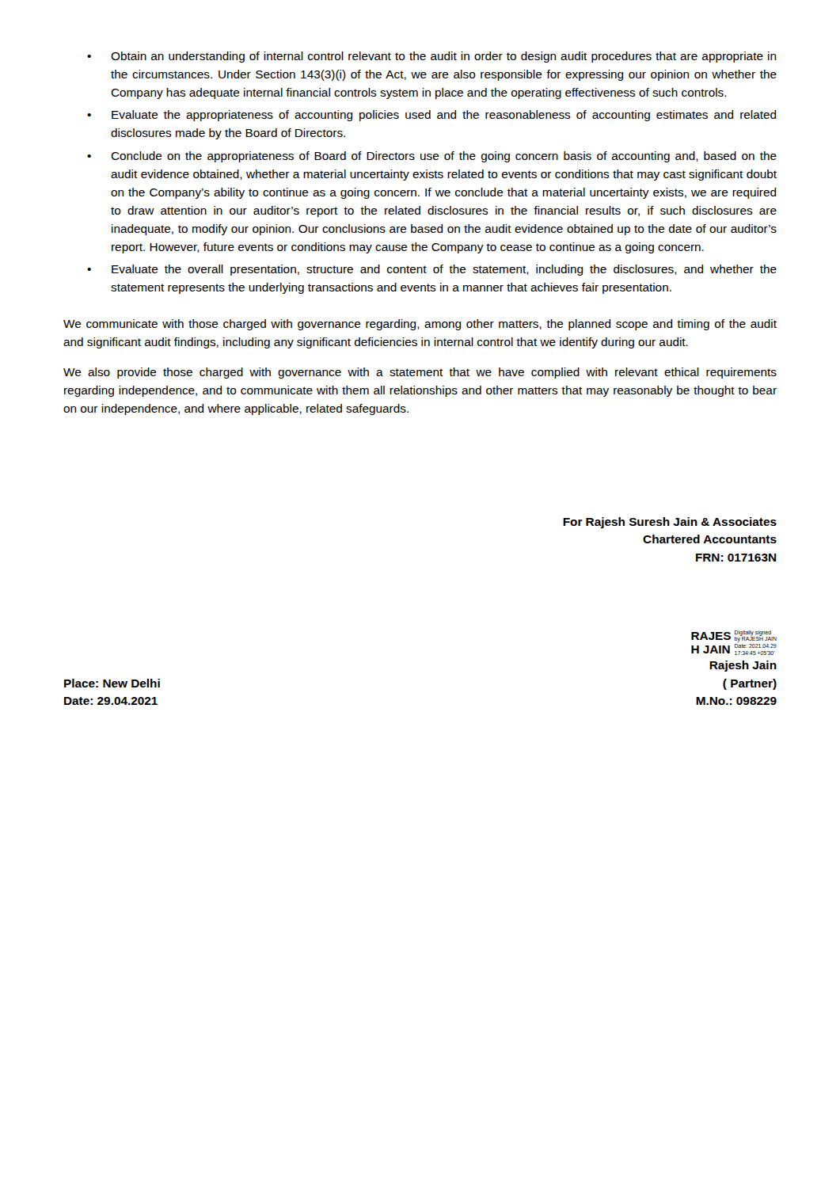Obtain an understanding of internal control relevant to the audit in order to design audit procedures that are appropriate in the circumstances. Under Section 143(3)(i) of the Act, we are also responsible for expressing our opinion on whether the Company has adequate internal financial controls system in place and the operating effectiveness of such controls.
Evaluate the appropriateness of accounting policies used and the reasonableness of accounting estimates and related disclosures made by the Board of Directors.
Conclude on the appropriateness of Board of Directors use of the going concern basis of accounting and, based on the audit evidence obtained, whether a material uncertainty exists related to events or conditions that may cast significant doubt on the Company’s ability to continue as a going concern. If we conclude that a material uncertainty exists, we are required to draw attention in our auditor’s report to the related disclosures in the financial results or, if such disclosures are inadequate, to modify our opinion. Our conclusions are based on the audit evidence obtained up to the date of our auditor’s report. However, future events or conditions may cause the Company to cease to continue as a going concern.
Evaluate the overall presentation, structure and content of the statement, including the disclosures, and whether the statement represents the underlying transactions and events in a manner that achieves fair presentation.
We communicate with those charged with governance regarding, among other matters, the planned scope and timing of the audit and significant audit findings, including any significant deficiencies in internal control that we identify during our audit.
We also provide those charged with governance with a statement that we have complied with relevant ethical requirements regarding independence, and to communicate with them all relationships and other matters that may reasonably be thought to bear on our independence, and where applicable, related safeguards.
For Rajesh Suresh Jain & Associates
Chartered Accountants
FRN: 017163N
Place: New Delhi
Date: 29.04.2021
RAJES
H JAIN Digitally signed
by RAJESH JAIN
Date: 2021.04.29
17:34:45 +05'30'
Rajesh Jain
( Partner)
M.No.: 098229